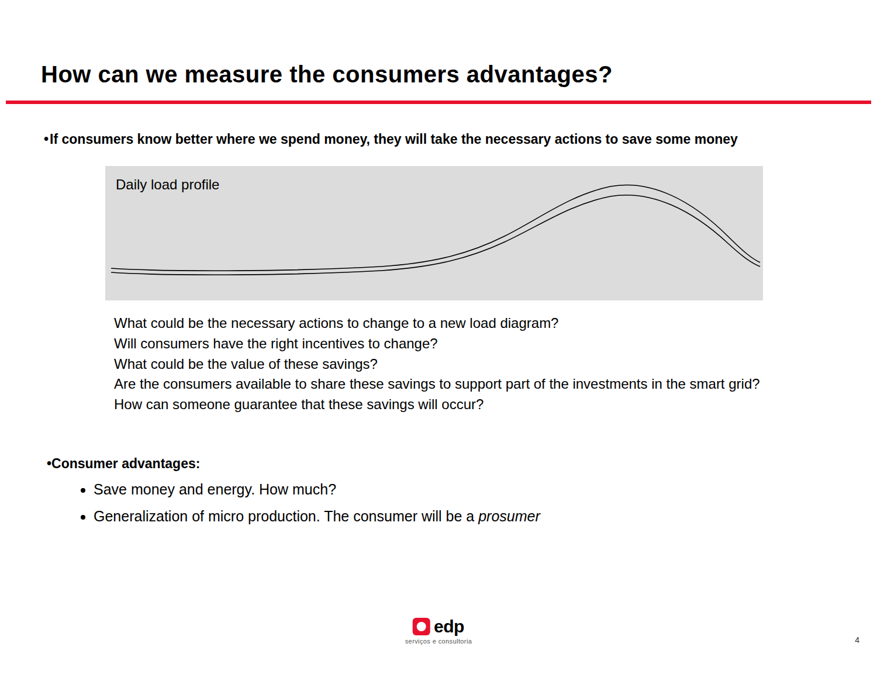How can we measure the consumers advantages?
•If consumers know better where we spend money, they will take the necessary actions to save some money
Daily load profile
What could be the necessary actions to change to a new load diagram?
Will consumers have the right incentives to change?
What could be the value of these savings?
Are the consumers available to share these savings to support part of the investments in the smart grid? How can someone guarantee that these savings will occur?
•Consumer advantages:
Save money and energy. How much?
Generalization of micro production. The consumer will be a prosumer
edp
serviços e consultoria
4